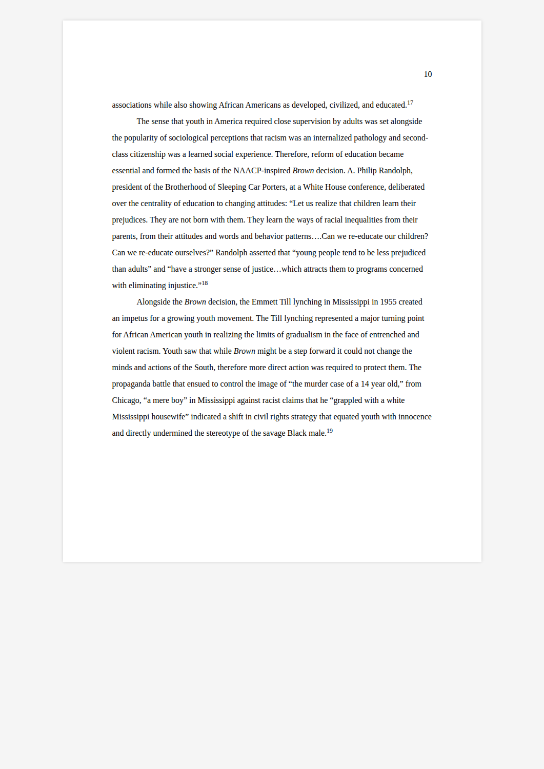10
associations while also showing African Americans as developed, civilized, and educated.17
The sense that youth in America required close supervision by adults was set alongside the popularity of sociological perceptions that racism was an internalized pathology and second-class citizenship was a learned social experience. Therefore, reform of education became essential and formed the basis of the NAACP-inspired Brown decision. A. Philip Randolph, president of the Brotherhood of Sleeping Car Porters, at a White House conference, deliberated over the centrality of education to changing attitudes: “Let us realize that children learn their prejudices. They are not born with them. They learn the ways of racial inequalities from their parents, from their attitudes and words and behavior patterns….Can we re-educate our children? Can we re-educate ourselves?” Randolph asserted that “young people tend to be less prejudiced than adults” and “have a stronger sense of justice…which attracts them to programs concerned with eliminating injustice.”18
Alongside the Brown decision, the Emmett Till lynching in Mississippi in 1955 created an impetus for a growing youth movement. The Till lynching represented a major turning point for African American youth in realizing the limits of gradualism in the face of entrenched and violent racism. Youth saw that while Brown might be a step forward it could not change the minds and actions of the South, therefore more direct action was required to protect them. The propaganda battle that ensued to control the image of “the murder case of a 14 year old,” from Chicago, “a mere boy” in Mississippi against racist claims that he “grappled with a white Mississippi housewife” indicated a shift in civil rights strategy that equated youth with innocence and directly undermined the stereotype of the savage Black male.19